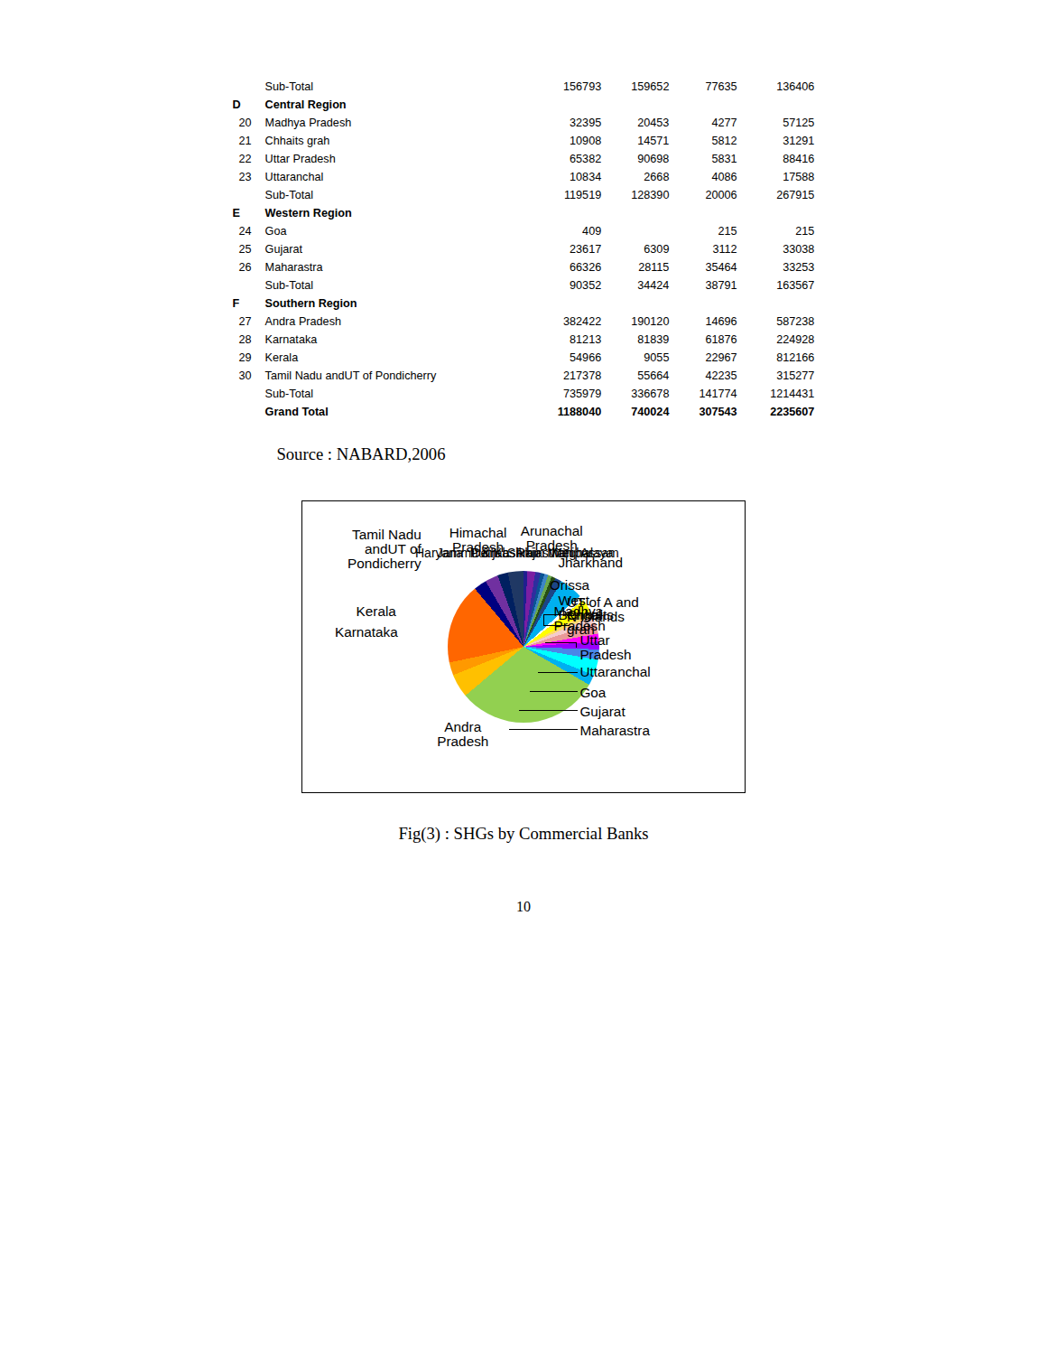| | Sub-Total | 156793 | 159652 | 77635 | 136406 |
| D | Central Region | | | | |
| 20 | Madhya Pradesh | 32395 | 20453 | 4277 | 57125 |
| 21 | Chhaits grah | 10908 | 14571 | 5812 | 31291 |
| 22 | Uttar Pradesh | 65382 | 90698 | 5831 | 88416 |
| 23 | Uttaranchal | 10834 | 2668 | 4086 | 17588 |
| | Sub-Total | 119519 | 128390 | 20006 | 267915 |
| E | Western Region | | | | |
| 24 | Goa | 409 | | 215 | 215 |
| 25 | Gujarat | 23617 | 6309 | 3112 | 33038 |
| 26 | Maharastra | 66326 | 28115 | 35464 | 33253 |
| | Sub-Total | 90352 | 34424 | 38791 | 163567 |
| F | Southern Region | | | | |
| 27 | Andra Pradesh | 382422 | 190120 | 14696 | 587238 |
| 28 | Karnataka | 81213 | 81839 | 61876 | 224928 |
| 29 | Kerala | 54966 | 9055 | 22967 | 812166 |
| 30 | Tamil Nadu andUT of Pondicherry | 217378 | 55664 | 42235 | 315277 |
| | Sub-Total | 735979 | 336678 | 141774 | 1214431 |
| | Grand Total | 1188040 | 740024 | 307543 | 2235607 |
Source : NABARD,2006
Tamil Nadu
andUT of
Pondicherry
Himachal
Pradesh
Arunachal
Pradesh
Haryana Punjab Rajasthan Assam
Jammu & Kashmir Manipur
Delhi Sikkim Meghalaya
Jharkhand
Orissa
West
Bengal
UT of A and
N Islands
Madhya
Pradesh
Chhaits
grah
Uttar
Pradesh
Uttaranchal
Goa
Gujarat
Maharastra
Kerala
Karnataka
Andra
Pradesh
Fig(3) : SHGs by Commercial Banks
10